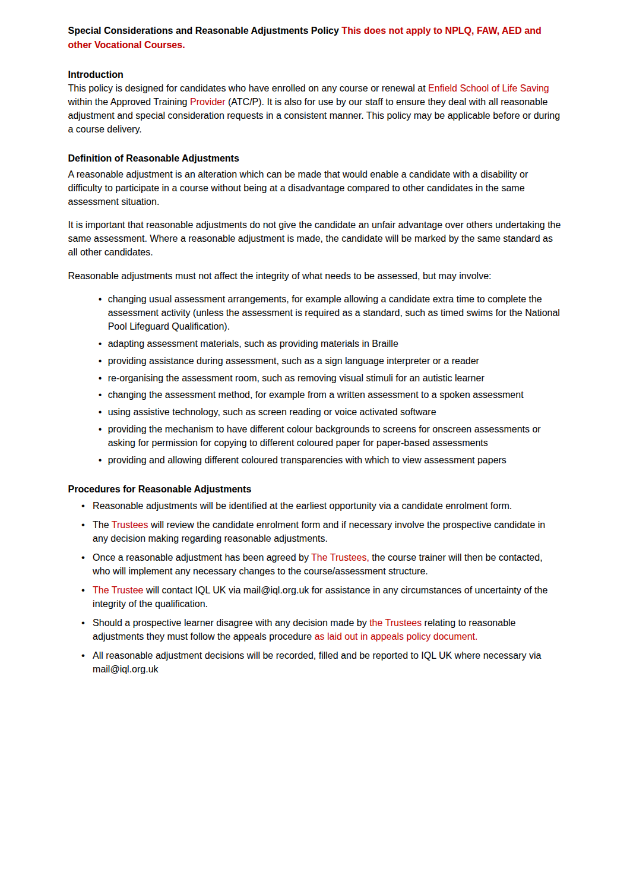Special Considerations and Reasonable Adjustments Policy This does not apply to NPLQ, FAW, AED and other Vocational Courses.
Introduction
This policy is designed for candidates who have enrolled on any course or renewal at Enfield School of Life Saving within the Approved Training Provider (ATC/P). It is also for use by our staff to ensure they deal with all reasonable adjustment and special consideration requests in a consistent manner. This policy may be applicable before or during a course delivery.
Definition of Reasonable Adjustments
A reasonable adjustment is an alteration which can be made that would enable a candidate with a disability or difficulty to participate in a course without being at a disadvantage compared to other candidates in the same assessment situation.
It is important that reasonable adjustments do not give the candidate an unfair advantage over others undertaking the same assessment. Where a reasonable adjustment is made, the candidate will be marked by the same standard as all other candidates.
Reasonable adjustments must not affect the integrity of what needs to be assessed, but may involve:
changing usual assessment arrangements, for example allowing a candidate extra time to complete the assessment activity (unless the assessment is required as a standard, such as timed swims for the National Pool Lifeguard Qualification).
adapting assessment materials, such as providing materials in Braille
providing assistance during assessment, such as a sign language interpreter or a reader
re-organising the assessment room, such as removing visual stimuli for an autistic learner
changing the assessment method, for example from a written assessment to a spoken assessment
using assistive technology, such as screen reading or voice activated software
providing the mechanism to have different colour backgrounds to screens for onscreen assessments or asking for permission for copying to different coloured paper for paper-based assessments
providing and allowing different coloured transparencies with which to view assessment papers
Procedures for Reasonable Adjustments
Reasonable adjustments will be identified at the earliest opportunity via a candidate enrolment form.
The Trustees will review the candidate enrolment form and if necessary involve the prospective candidate in any decision making regarding reasonable adjustments.
Once a reasonable adjustment has been agreed by The Trustees, the course trainer will then be contacted, who will implement any necessary changes to the course/assessment structure.
The Trustee will contact IQL UK via mail@iql.org.uk for assistance in any circumstances of uncertainty of the integrity of the qualification.
Should a prospective learner disagree with any decision made by the Trustees relating to reasonable adjustments they must follow the appeals procedure as laid out in appeals policy document.
All reasonable adjustment decisions will be recorded, filled and be reported to IQL UK where necessary via mail@iql.org.uk